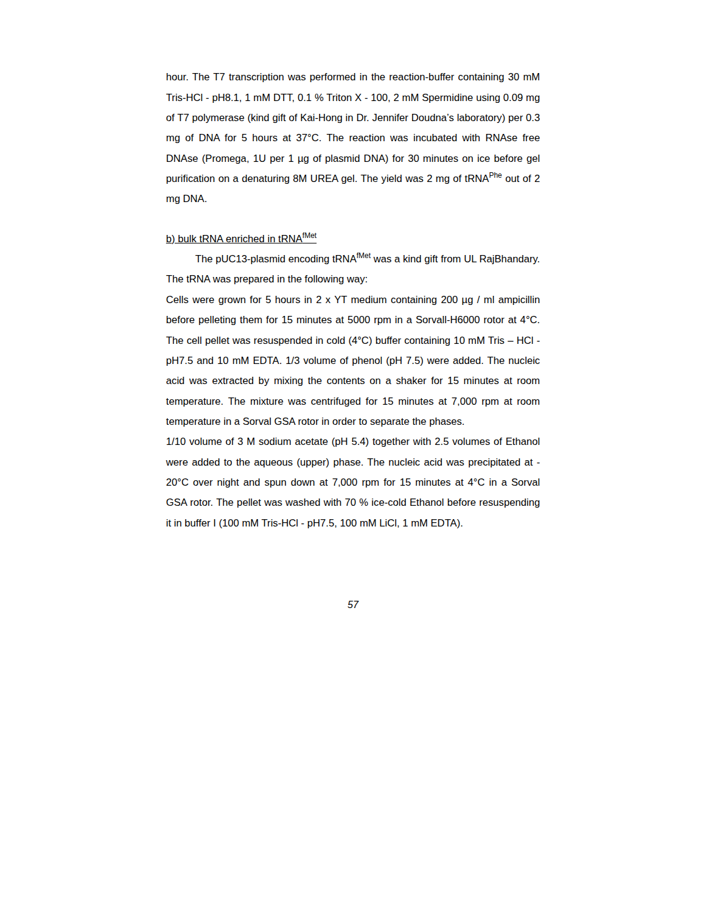hour. The T7 transcription was performed in the reaction-buffer containing 30 mM Tris-HCl - pH8.1, 1 mM DTT, 0.1 % Triton X - 100, 2 mM Spermidine using 0.09 mg of T7 polymerase (kind gift of Kai-Hong in Dr. Jennifer Doudna’s laboratory) per 0.3 mg of DNA for 5 hours at 37°C. The reaction was incubated with RNAse free DNAse (Promega, 1U per 1 µg of plasmid DNA) for 30 minutes on ice before gel purification on a denaturing 8M UREA gel. The yield was 2 mg of tRNAPhe out of 2 mg DNA.
b) bulk tRNA enriched in tRNAfMet
The pUC13-plasmid encoding tRNAfMet was a kind gift from UL RajBhandary. The tRNA was prepared in the following way:
Cells were grown for 5 hours in 2 x YT medium containing 200 µg / ml ampicillin before pelleting them for 15 minutes at 5000 rpm in a Sorvall-H6000 rotor at 4°C. The cell pellet was resuspended in cold (4°C) buffer containing 10 mM Tris – HCl - pH7.5 and 10 mM EDTA. 1/3 volume of phenol (pH 7.5) were added. The nucleic acid was extracted by mixing the contents on a shaker for 15 minutes at room temperature. The mixture was centrifuged for 15 minutes at 7,000 rpm at room temperature in a Sorval GSA rotor in order to separate the phases.
1/10 volume of 3 M sodium acetate (pH 5.4) together with 2.5 volumes of Ethanol were added to the aqueous (upper) phase. The nucleic acid was precipitated at - 20°C over night and spun down at 7,000 rpm for 15 minutes at 4°C in a Sorval GSA rotor. The pellet was washed with 70 % ice-cold Ethanol before resuspending it in buffer I (100 mM Tris-HCl - pH7.5, 100 mM LiCl, 1 mM EDTA).
57